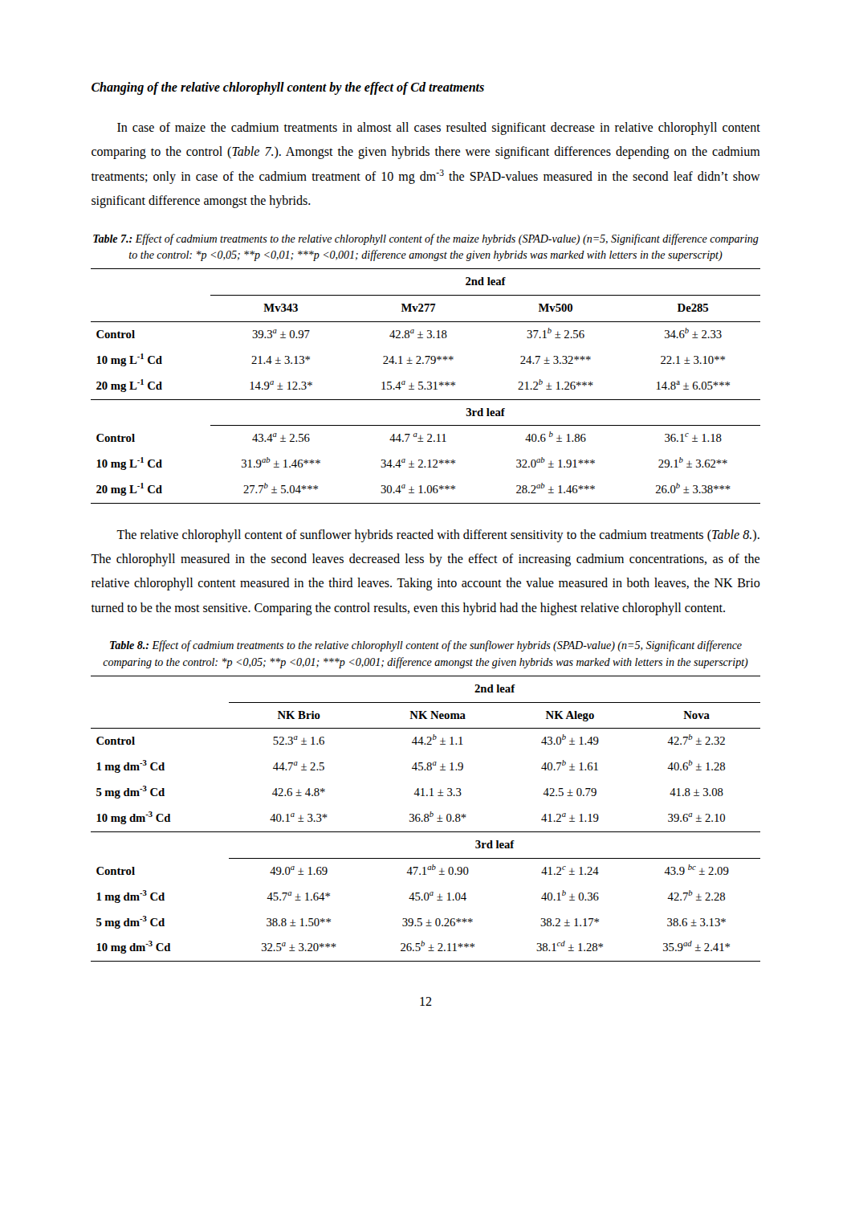Changing of the relative chlorophyll content by the effect of Cd treatments
In case of maize the cadmium treatments in almost all cases resulted significant decrease in relative chlorophyll content comparing to the control (Table 7.). Amongst the given hybrids there were significant differences depending on the cadmium treatments; only in case of the cadmium treatment of 10 mg dm-3 the SPAD-values measured in the second leaf didn’t show significant difference amongst the hybrids.
Table 7.: Effect of cadmium treatments to the relative chlorophyll content of the maize hybrids (SPAD-value) (n=5, Significant difference comparing to the control: *p <0,05; **p <0,01; ***p <0,001; difference amongst the given hybrids was marked with letters in the superscript)
| | 2nd leaf |
| | Mv343 | Mv277 | Mv500 | De285 |
| Control | 39.3 a ± 0.97 | 42.8 a ± 3.18 | 37.1 b ± 2.56 | 34.6 b ± 2.33 |
| 10 mg L -1 Cd | 21.4 ± 3.13* | 24.1 ± 2.79*** | 24.7 ± 3.32*** | 22.1 ± 3.10** |
| 20 mg L -1 Cd | 14.9 a ± 12.3* | 15.4 a ± 5.31*** | 21.2 b ± 1.26*** | 14.8 a ± 6.05*** |
| | 3rd leaf |
| Control | 43.4 a ± 2.56 | 44.7 a ± 2.11 | 40.6 b ± 1.86 | 36.1 c ± 1.18 |
| 10 mg L -1 Cd | 31.9 ab ± 1.46*** | 34.4 a ± 2.12*** | 32.0 ab ± 1.91*** | 29.1 b ± 3.62** |
| 20 mg L -1 Cd | 27.7 b ± 5.04*** | 30.4 a ± 1.06*** | 28.2 ab ± 1.46*** | 26.0 b ± 3.38*** |
The relative chlorophyll content of sunflower hybrids reacted with different sensitivity to the cadmium treatments (Table 8.). The chlorophyll measured in the second leaves decreased less by the effect of increasing cadmium concentrations, as of the relative chlorophyll content measured in the third leaves. Taking into account the value measured in both leaves, the NK Brio turned to be the most sensitive. Comparing the control results, even this hybrid had the highest relative chlorophyll content.
Table 8.: Effect of cadmium treatments to the relative chlorophyll content of the sunflower hybrids (SPAD-value) (n=5, Significant difference comparing to the control: *p <0,05; **p <0,01; ***p <0,001; difference amongst the given hybrids was marked with letters in the superscript)
| | 2nd leaf |
| | NK Brio | NK Neoma | NK Alego | Nova |
| Control | 52.3 a ± 1.6 | 44.2 b ± 1.1 | 43.0 b ± 1.49 | 42.7 b ± 2.32 |
| 1 mg dm -3 Cd | 44.7 a ± 2.5 | 45.8 a ± 1.9 | 40.7 b ± 1.61 | 40.6 b ± 1.28 |
| 5 mg dm -3 Cd | 42.6 ± 4.8* | 41.1 ± 3.3 | 42.5 ± 0.79 | 41.8 ± 3.08 |
| 10 mg dm -3 Cd | 40.1 a ± 3.3* | 36.8 b ± 0.8* | 41.2 a ± 1.19 | 39.6 a ± 2.10 |
| | 3rd leaf |
| Control | 49.0 a ± 1.69 | 47.1 ab ± 0.90 | 41.2 c ± 1.24 | 43.9 bc ± 2.09 |
| 1 mg dm -3 Cd | 45.7 a ± 1.64* | 45.0 a ± 1.04 | 40.1 b ± 0.36 | 42.7 b ± 2.28 |
| 5 mg dm -3 Cd | 38.8 ± 1.50** | 39.5 ± 0.26*** | 38.2 ± 1.17* | 38.6 ± 3.13* |
| 10 mg dm -3 Cd | 32.5 a ± 3.20*** | 26.5 b ± 2.11*** | 38.1 cd ± 1.28* | 35.9 ad ± 2.41* |
12